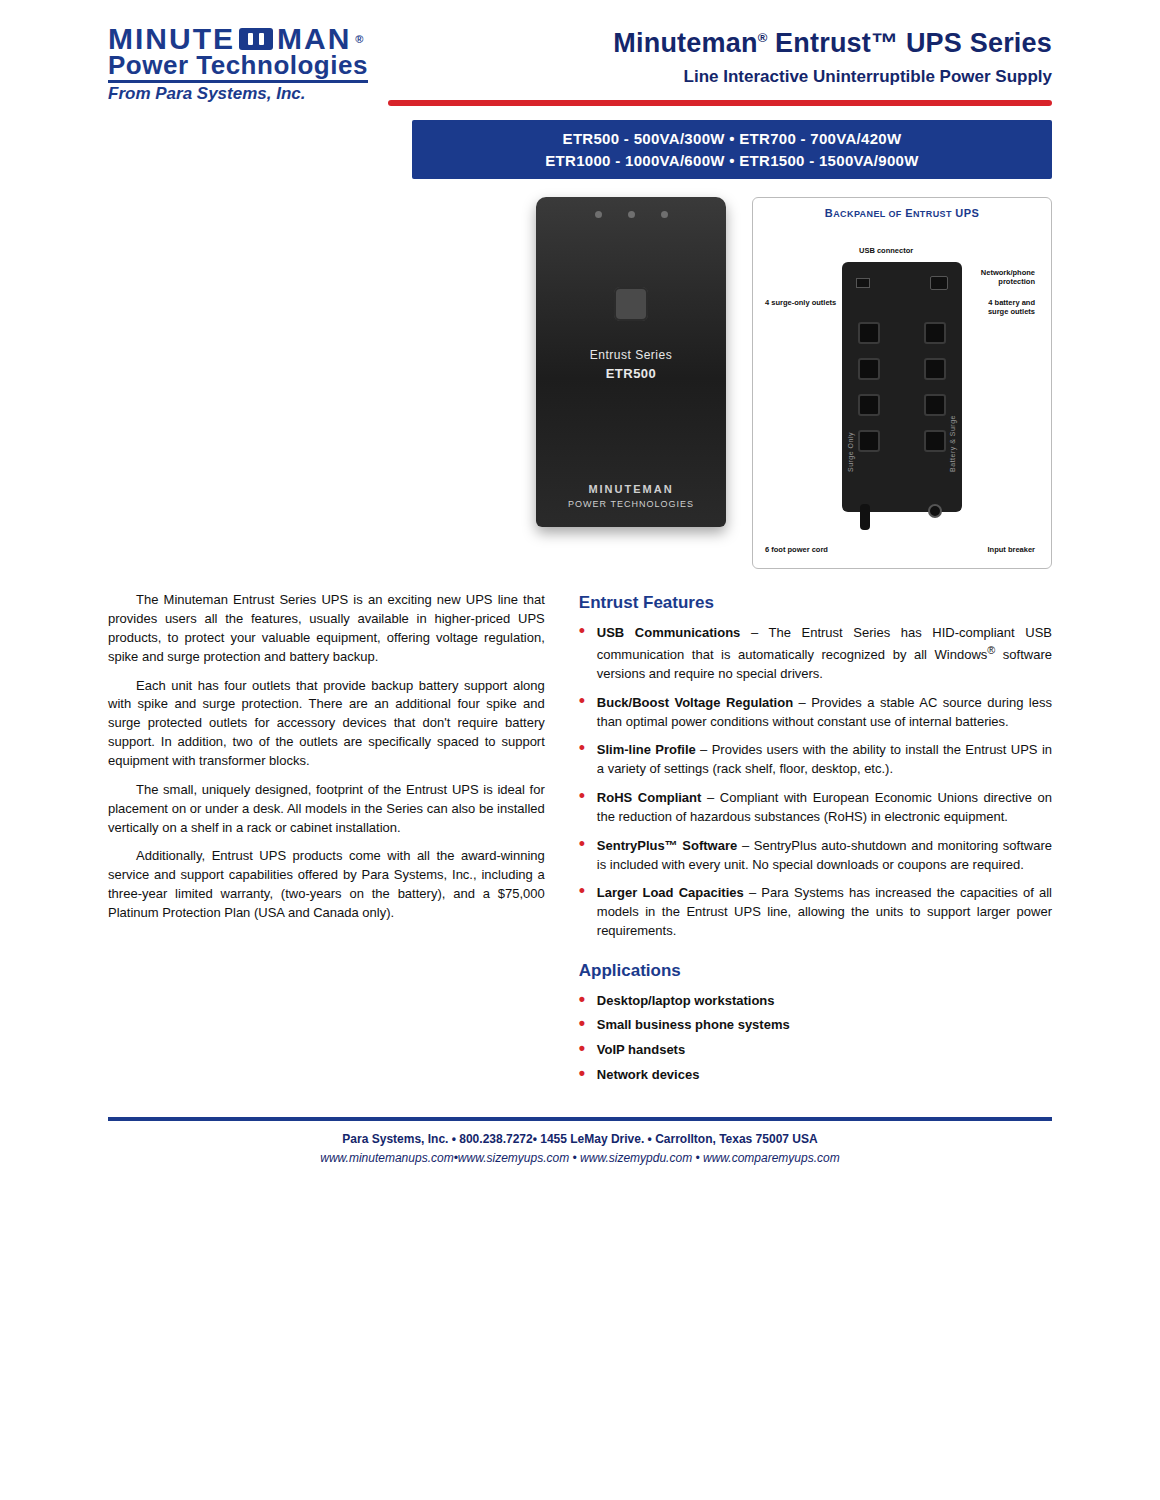MINUTE MAN®
Power Technologies
From Para Systems, Inc.
Minuteman® Entrust™ UPS Series
Line Interactive Uninterruptible Power Supply
ETR500 - 500VA/300W • ETR700 - 700VA/420W
ETR1000 - 1000VA/600W • ETR1500 - 1500VA/900W
Entrust SeriesETR500
MINUTEMANPOWER TECHNOLOGIES
BACKPANEL OF ENTRUST UPS
Surge Only Battery & Surge
USB connector
Network/phone
protection
4 surge-only outlets
4 battery and
surge outlets
6 foot power cord
Input breaker
The Minuteman Entrust Series UPS is an exciting new UPS line that provides users all the features, usually available in higher-priced UPS products, to protect your valuable equipment, offering voltage regulation, spike and surge protection and battery backup.
Each unit has four outlets that provide backup battery support along with spike and surge protection. There are an additional four spike and surge protected outlets for accessory devices that don't require battery support. In addition, two of the outlets are specifically spaced to support equipment with transformer blocks.
The small, uniquely designed, footprint of the Entrust UPS is ideal for placement on or under a desk. All models in the Series can also be installed vertically on a shelf in a rack or cabinet installation.
Additionally, Entrust UPS products come with all the award-winning service and support capabilities offered by Para Systems, Inc., including a three-year limited warranty, (two-years on the battery), and a $75,000 Platinum Protection Plan (USA and Canada only).
Entrust Features
USB Communications – The Entrust Series has HID-compliant USB communication that is automatically recognized by all Windows® software versions and require no special drivers.
Buck/Boost Voltage Regulation – Provides a stable AC source during less than optimal power conditions without constant use of internal batteries.
Slim-line Profile – Provides users with the ability to install the Entrust UPS in a variety of settings (rack shelf, floor, desktop, etc.).
RoHS Compliant – Compliant with European Economic Unions directive on the reduction of hazardous substances (RoHS) in electronic equipment.
SentryPlus™ Software – SentryPlus auto-shutdown and monitoring software is included with every unit. No special downloads or coupons are required.
Larger Load Capacities – Para Systems has increased the capacities of all models in the Entrust UPS line, allowing the units to support larger power requirements.
Applications
Desktop/laptop workstations
Small business phone systems
VoIP handsets
Network devices
Para Systems, Inc. • 800.238.7272• 1455 LeMay Drive. • Carrollton, Texas 75007 USA
www.minutemanups.com•www.sizemyups.com • www.sizemypdu.com • www.comparemyups.com